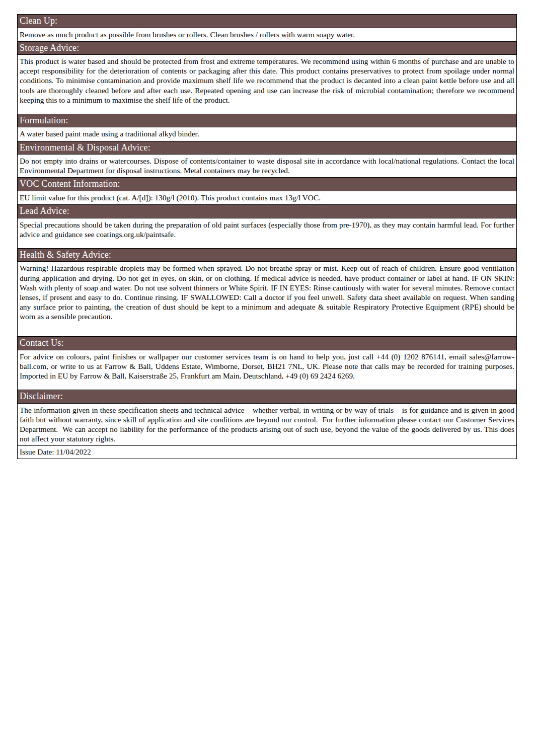Clean Up:
Remove as much product as possible from brushes or rollers. Clean brushes / rollers with warm soapy water.
Storage Advice:
This product is water based and should be protected from frost and extreme temperatures. We recommend using within 6 months of purchase and are unable to accept responsibility for the deterioration of contents or packaging after this date. This product contains preservatives to protect from spoilage under normal conditions. To minimise contamination and provide maximum shelf life we recommend that the product is decanted into a clean paint kettle before use and all tools are thoroughly cleaned before and after each use. Repeated opening and use can increase the risk of microbial contamination; therefore we recommend keeping this to a minimum to maximise the shelf life of the product.
Formulation:
A water based paint made using a traditional alkyd binder.
Environmental & Disposal Advice:
Do not empty into drains or watercourses. Dispose of contents/container to waste disposal site in accordance with local/national regulations. Contact the local Environmental Department for disposal instructions. Metal containers may be recycled.
VOC Content Information:
EU limit value for this product (cat. A/[d]): 130g/l (2010). This product contains max 13g/l VOC.
Lead Advice:
Special precautions should be taken during the preparation of old paint surfaces (especially those from pre-1970), as they may contain harmful lead. For further advice and guidance see coatings.org.uk/paintsafe.
Health & Safety Advice:
Warning! Hazardous respirable droplets may be formed when sprayed. Do not breathe spray or mist. Keep out of reach of children. Ensure good ventilation during application and drying. Do not get in eyes, on skin, or on clothing. If medical advice is needed, have product container or label at hand. IF ON SKIN: Wash with plenty of soap and water. Do not use solvent thinners or White Spirit. IF IN EYES: Rinse cautiously with water for several minutes. Remove contact lenses, if present and easy to do. Continue rinsing. IF SWALLOWED: Call a doctor if you feel unwell. Safety data sheet available on request. When sanding any surface prior to painting, the creation of dust should be kept to a minimum and adequate & suitable Respiratory Protective Equipment (RPE) should be worn as a sensible precaution.
Contact Us:
For advice on colours, paint finishes or wallpaper our customer services team is on hand to help you, just call +44 (0) 1202 876141, email sales@farrow-ball.com, or write to us at Farrow & Ball, Uddens Estate, Wimborne, Dorset, BH21 7NL, UK. Please note that calls may be recorded for training purposes. Imported in EU by Farrow & Ball, Kaiserstraße 25, Frankfurt am Main, Deutschland, +49 (0) 69 2424 6269.
Disclaimer:
The information given in these specification sheets and technical advice – whether verbal, in writing or by way of trials – is for guidance and is given in good faith but without warranty, since skill of application and site conditions are beyond our control. For further information please contact our Customer Services Department. We can accept no liability for the performance of the products arising out of such use, beyond the value of the goods delivered by us. This does not affect your statutory rights.
Issue Date: 11/04/2022